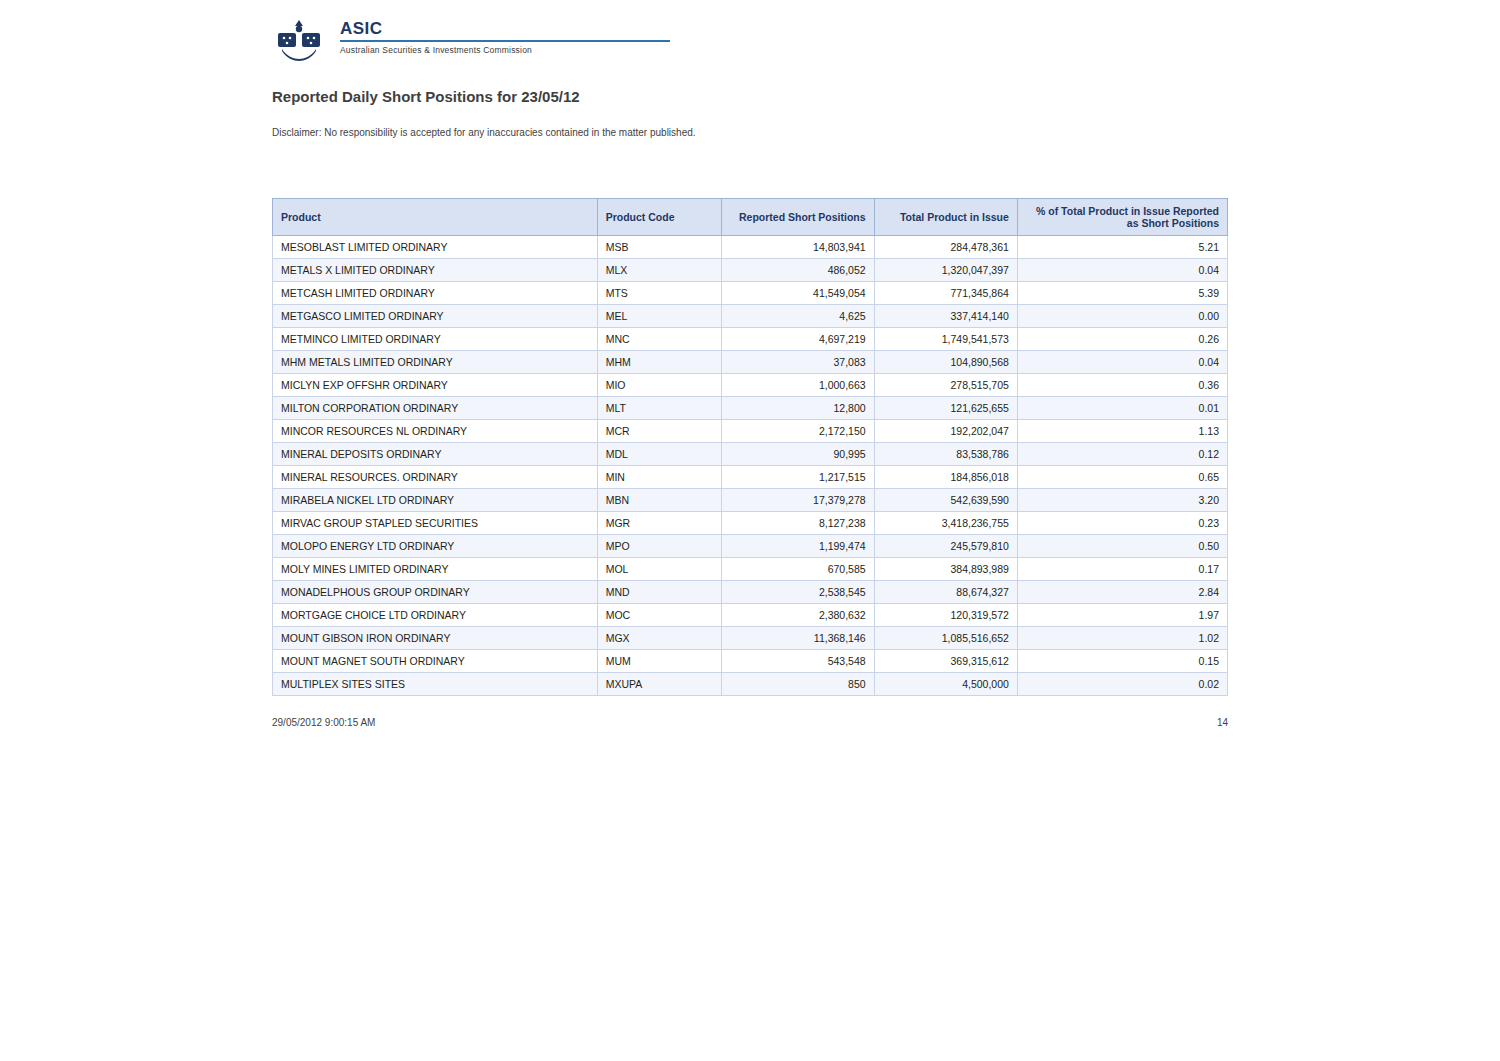ASIC
Australian Securities & Investments Commission
Reported Daily Short Positions for 23/05/12
Disclaimer: No responsibility is accepted for any inaccuracies contained in the matter published.
| Product | Product Code | Reported Short Positions | Total Product in Issue | % of Total Product in Issue Reported as Short Positions |
| --- | --- | --- | --- | --- |
| MESOBLAST LIMITED ORDINARY | MSB | 14,803,941 | 284,478,361 | 5.21 |
| METALS X LIMITED ORDINARY | MLX | 486,052 | 1,320,047,397 | 0.04 |
| METCASH LIMITED ORDINARY | MTS | 41,549,054 | 771,345,864 | 5.39 |
| METGASCO LIMITED ORDINARY | MEL | 4,625 | 337,414,140 | 0.00 |
| METMINCO LIMITED ORDINARY | MNC | 4,697,219 | 1,749,541,573 | 0.26 |
| MHM METALS LIMITED ORDINARY | MHM | 37,083 | 104,890,568 | 0.04 |
| MICLYN EXP OFFSHR ORDINARY | MIO | 1,000,663 | 278,515,705 | 0.36 |
| MILTON CORPORATION ORDINARY | MLT | 12,800 | 121,625,655 | 0.01 |
| MINCOR RESOURCES NL ORDINARY | MCR | 2,172,150 | 192,202,047 | 1.13 |
| MINERAL DEPOSITS ORDINARY | MDL | 90,995 | 83,538,786 | 0.12 |
| MINERAL RESOURCES. ORDINARY | MIN | 1,217,515 | 184,856,018 | 0.65 |
| MIRABELA NICKEL LTD ORDINARY | MBN | 17,379,278 | 542,639,590 | 3.20 |
| MIRVAC GROUP STAPLED SECURITIES | MGR | 8,127,238 | 3,418,236,755 | 0.23 |
| MOLOPO ENERGY LTD ORDINARY | MPO | 1,199,474 | 245,579,810 | 0.50 |
| MOLY MINES LIMITED ORDINARY | MOL | 670,585 | 384,893,989 | 0.17 |
| MONADELPHOUS GROUP ORDINARY | MND | 2,538,545 | 88,674,327 | 2.84 |
| MORTGAGE CHOICE LTD ORDINARY | MOC | 2,380,632 | 120,319,572 | 1.97 |
| MOUNT GIBSON IRON ORDINARY | MGX | 11,368,146 | 1,085,516,652 | 1.02 |
| MOUNT MAGNET SOUTH ORDINARY | MUM | 543,548 | 369,315,612 | 0.15 |
| MULTIPLEX SITES SITES | MXUPA | 850 | 4,500,000 | 0.02 |
29/05/2012 9:00:15 AM
14